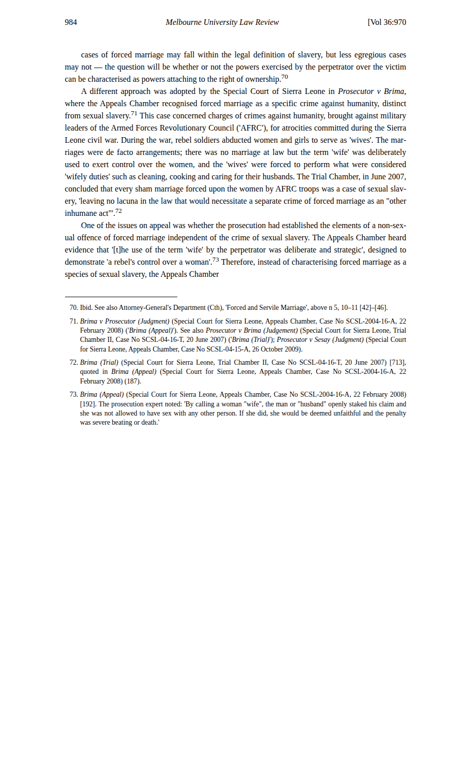984 Melbourne University Law Review [Vol 36:970
cases of forced marriage may fall within the legal definition of slavery, but less egregious cases may not — the question will be whether or not the powers exercised by the perpetrator over the victim can be characterised as powers attaching to the right of ownership.70
A different approach was adopted by the Special Court of Sierra Leone in Prosecutor v Brima, where the Appeals Chamber recognised forced marriage as a specific crime against humanity, distinct from sexual slavery.71 This case concerned charges of crimes against humanity, brought against military leaders of the Armed Forces Revolutionary Council ('AFRC'), for atrocities committed during the Sierra Leone civil war. During the war, rebel soldiers abducted women and girls to serve as 'wives'. The marriages were de facto arrangements; there was no marriage at law but the term 'wife' was deliberately used to exert control over the women, and the 'wives' were forced to perform what were considered 'wifely duties' such as cleaning, cooking and caring for their husbands. The Trial Chamber, in June 2007, concluded that every sham marriage forced upon the women by AFRC troops was a case of sexual slavery, 'leaving no lacuna in the law that would necessitate a separate crime of forced marriage as an "other inhumane act"'.72
One of the issues on appeal was whether the prosecution had established the elements of a non-sexual offence of forced marriage independent of the crime of sexual slavery. The Appeals Chamber heard evidence that '[t]he use of the term 'wife' by the perpetrator was deliberate and strategic', designed to demonstrate 'a rebel's control over a woman'.73 Therefore, instead of characterising forced marriage as a species of sexual slavery, the Appeals Chamber
Ibid. See also Attorney-General's Department (Cth), 'Forced and Servile Marriage', above n 5, 10–11 [42]–[46].
Brima v Prosecutor (Judgment) (Special Court for Sierra Leone, Appeals Chamber, Case No SCSL-2004-16-A, 22 February 2008) ('Brima (Appeal)'). See also Prosecutor v Brima (Judgement) (Special Court for Sierra Leone, Trial Chamber II, Case No SCSL-04-16-T, 20 June 2007) ('Brima (Trial)'); Prosecutor v Sesay (Judgment) (Special Court for Sierra Leone, Appeals Chamber, Case No SCSL-04-15-A, 26 October 2009).
Brima (Trial) (Special Court for Sierra Leone, Trial Chamber II, Case No SCSL-04-16-T, 20 June 2007) [713], quoted in Brima (Appeal) (Special Court for Sierra Leone, Appeals Chamber, Case No SCSL-2004-16-A, 22 February 2008) (187).
Brima (Appeal) (Special Court for Sierra Leone, Appeals Chamber, Case No SCSL-2004-16-A, 22 February 2008) [192]. The prosecution expert noted: 'By calling a woman "wife", the man or "husband" openly staked his claim and she was not allowed to have sex with any other person. If she did, she would be deemed unfaithful and the penalty was severe beating or death.'